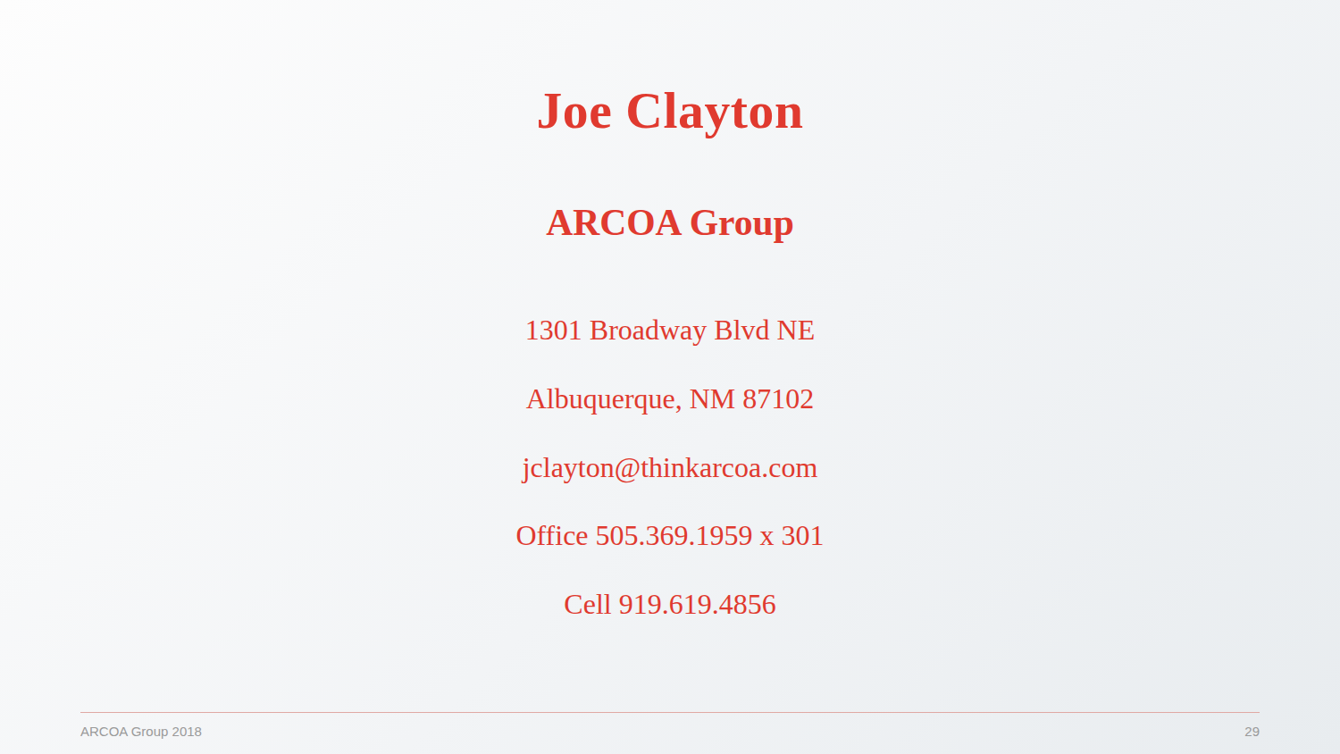Joe Clayton
ARCOA Group
1301 Broadway Blvd NE
Albuquerque, NM 87102
jclayton@thinkarcoa.com
Office 505.369.1959 x 301
Cell 919.619.4856
ARCOA Group 2018 29